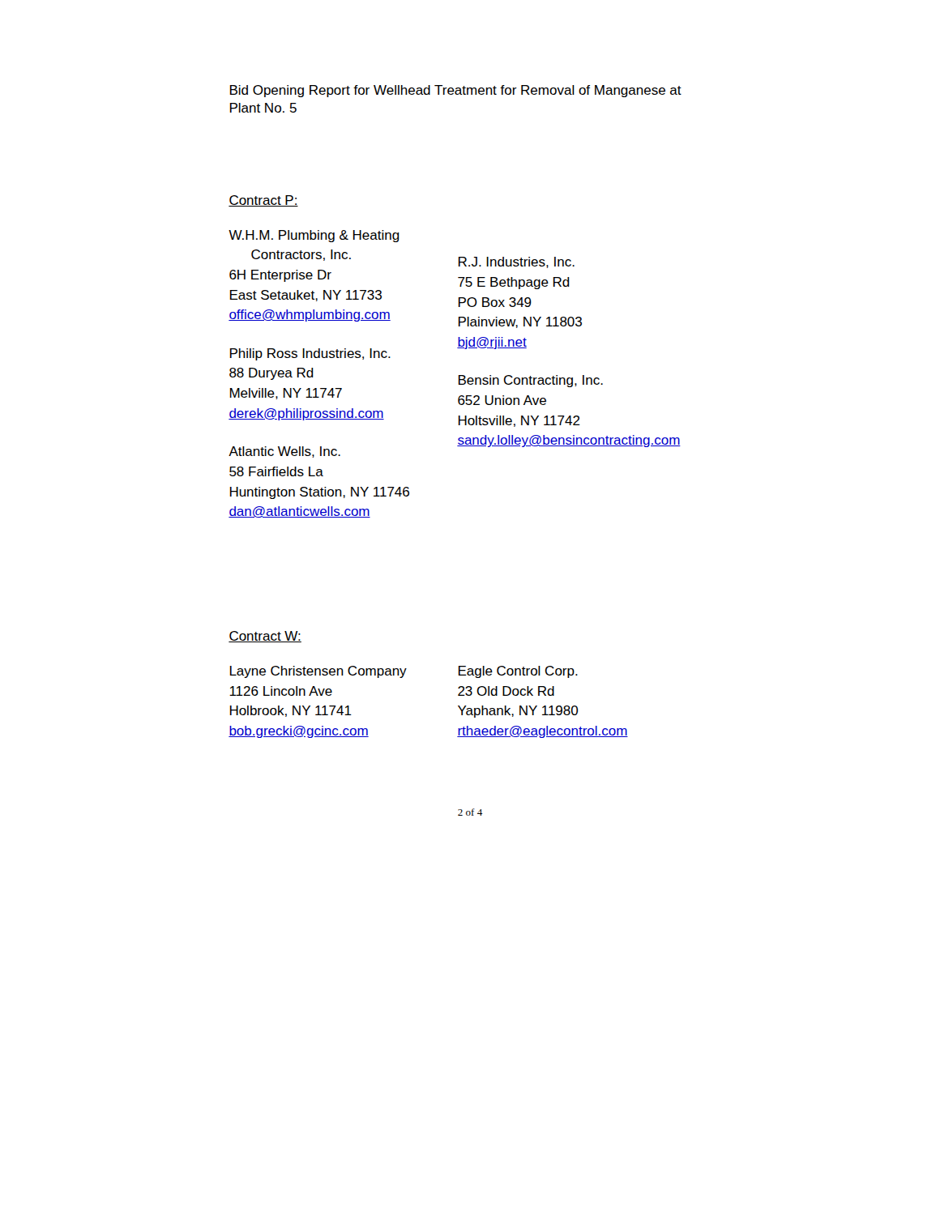Bid Opening Report for Wellhead Treatment for Removal of Manganese at Plant No. 5
Contract P:
W.H.M. Plumbing & Heating
Contractors, Inc.
6H Enterprise Dr
East Setauket, NY 11733
office@whmplumbing.com
Philip Ross Industries, Inc.
88 Duryea Rd
Melville, NY 11747
derek@philiprossind.com
Atlantic Wells, Inc.
58 Fairfields La
Huntington Station, NY 11746
dan@atlanticwells.com
R.J. Industries, Inc.
75 E Bethpage Rd
PO Box 349
Plainview, NY 11803
bjd@rjii.net
Bensin Contracting, Inc.
652 Union Ave
Holtsville, NY 11742
sandy.lolley@bensincontracting.com
Contract W:
Layne Christensen Company
1126 Lincoln Ave
Holbrook, NY 11741
bob.grecki@gcinc.com
Eagle Control Corp.
23 Old Dock Rd
Yaphank, NY 11980
rthaeder@eaglecontrol.com
2 of 4